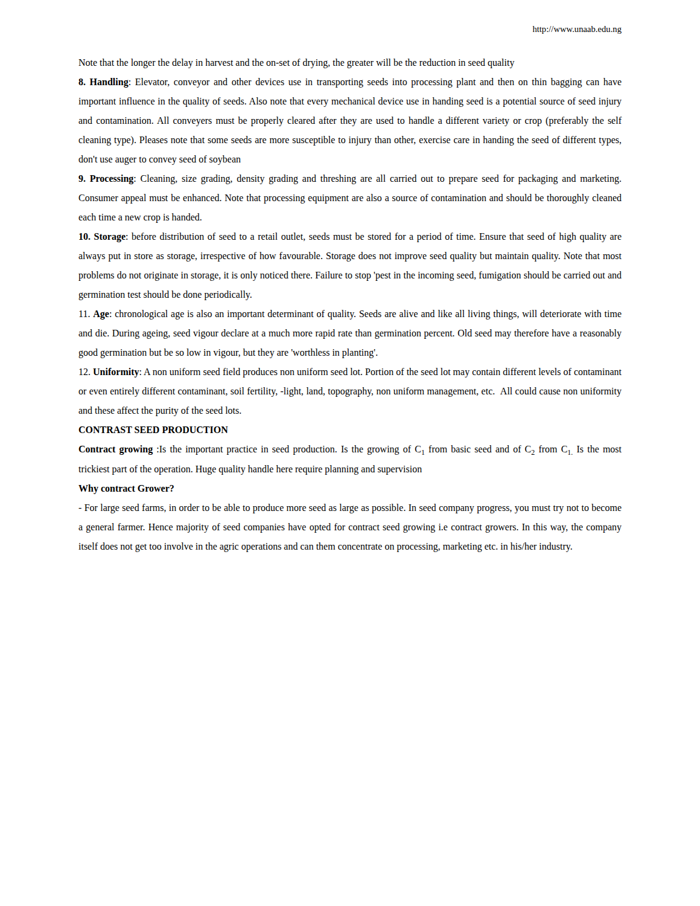http://www.unaab.edu.ng
Note that the longer the delay in harvest and the on-set of drying, the greater will be the reduction in seed quality
8. Handling: Elevator, conveyor and other devices use in transporting seeds into processing plant and then on thin bagging can have important influence in the quality of seeds. Also note that every mechanical device use in handing seed is a potential source of seed injury and contamination. All conveyers must be properly cleared after they are used to handle a different variety or crop (preferably the self cleaning type). Pleases note that some seeds are more susceptible to injury than other, exercise care in handing the seed of different types, don't use auger to convey seed of soybean
9. Processing: Cleaning, size grading, density grading and threshing are all carried out to prepare seed for packaging and marketing. Consumer appeal must be enhanced. Note that processing equipment are also a source of contamination and should be thoroughly cleaned each time a new crop is handed.
10. Storage: before distribution of seed to a retail outlet, seeds must be stored for a period of time. Ensure that seed of high quality are always put in store as storage, irrespective of how favourable. Storage does not improve seed quality but maintain quality. Note that most problems do not originate in storage, it is only noticed there. Failure to stop 'pest in the incoming seed, fumigation should be carried out and germination test should be done periodically.
11. Age: chronological age is also an important determinant of quality. Seeds are alive and like all living things, will deteriorate with time and die. During ageing, seed vigour declare at a much more rapid rate than germination percent. Old seed may therefore have a reasonably good germination but be so low in vigour, but they are 'worthless in planting'.
12. Uniformity: A non uniform seed field produces non uniform seed lot. Portion of the seed lot may contain different levels of contaminant or even entirely different contaminant, soil fertility, -light, land, topography, non uniform management, etc. All could cause non uniformity and these affect the purity of the seed lots.
CONTRAST SEED PRODUCTION
Contract growing :Is the important practice in seed production. Is the growing of C1 from basic seed and of C2 from C1. Is the most trickiest part of the operation. Huge quality handle here require planning and supervision
Why contract Grower?
- For large seed farms, in order to be able to produce more seed as large as possible. In seed company progress, you must try not to become a general farmer. Hence majority of seed companies have opted for contract seed growing i.e contract growers. In this way, the company itself does not get too involve in the agric operations and can them concentrate on processing, marketing etc. in his/her industry.